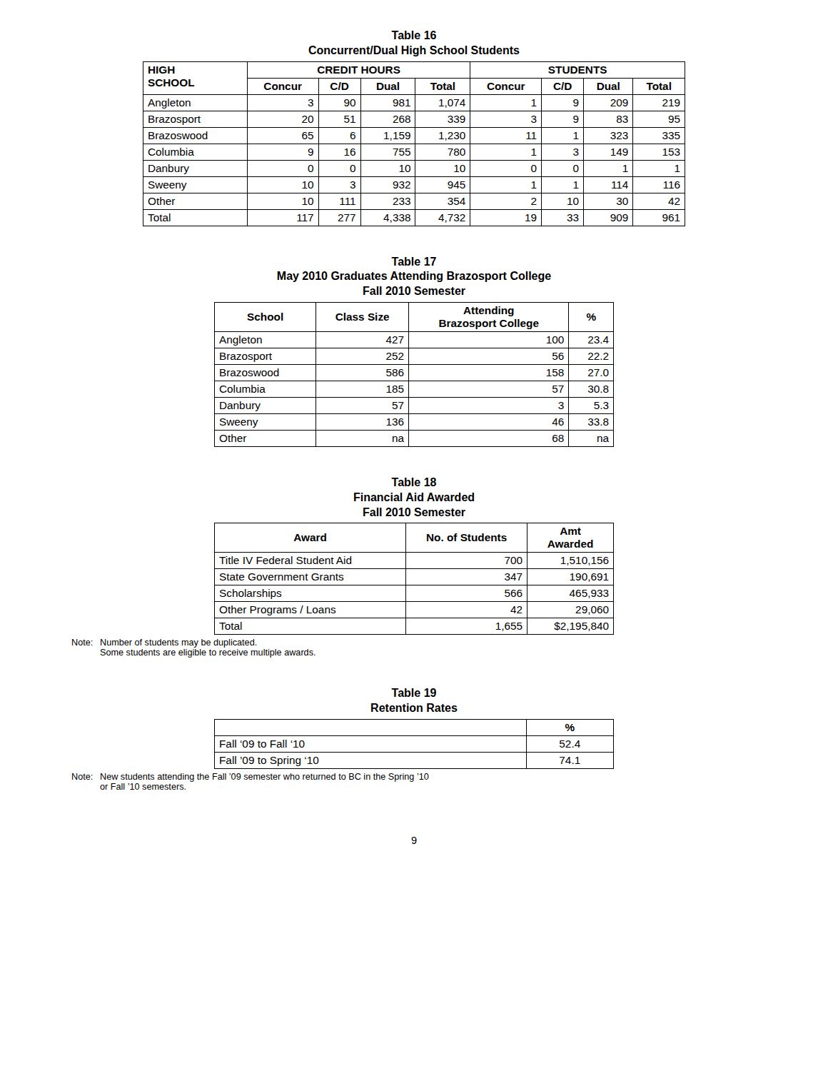Table 16
Concurrent/Dual High School Students
| HIGH SCHOOL | CREDIT HOURS | STUDENTS |
| --- | --- | --- |
| Concur | C/D | Dual | Total | Concur | C/D | Dual | Total |
| Angleton | 3 | 90 | 981 | 1,074 | 1 | 9 | 209 | 219 |
| Brazosport | 20 | 51 | 268 | 339 | 3 | 9 | 83 | 95 |
| Brazoswood | 65 | 6 | 1,159 | 1,230 | 11 | 1 | 323 | 335 |
| Columbia | 9 | 16 | 755 | 780 | 1 | 3 | 149 | 153 |
| Danbury | 0 | 0 | 10 | 10 | 0 | 0 | 1 | 1 |
| Sweeny | 10 | 3 | 932 | 945 | 1 | 1 | 114 | 116 |
| Other | 10 | 111 | 233 | 354 | 2 | 10 | 30 | 42 |
| Total | 117 | 277 | 4,338 | 4,732 | 19 | 33 | 909 | 961 |
Table 17
May 2010 Graduates Attending Brazosport College
Fall 2010 Semester
| School | Class Size | Attending Brazosport College | % |
| --- | --- | --- | --- |
| Angleton | 427 | 100 | 23.4 |
| Brazosport | 252 | 56 | 22.2 |
| Brazoswood | 586 | 158 | 27.0 |
| Columbia | 185 | 57 | 30.8 |
| Danbury | 57 | 3 | 5.3 |
| Sweeny | 136 | 46 | 33.8 |
| Other | na | 68 | na |
Table 18
Financial Aid Awarded
Fall 2010 Semester
| Award | No. of Students | Amt Awarded |
| --- | --- | --- |
| Title IV Federal Student Aid | 700 | 1,510,156 |
| State Government Grants | 347 | 190,691 |
| Scholarships | 566 | 465,933 |
| Other Programs / Loans | 42 | 29,060 |
| Total | 1,655 | $2,195,840 |
Note: Number of students may be duplicated.
Some students are eligible to receive multiple awards.
Table 19
Retention Rates
| | % |
| --- | --- |
| Fall ‘09 to Fall ‘10 | 52.4 |
| Fall ’09 to Spring ‘10 | 74.1 |
Note: New students attending the Fall ’09 semester who returned to BC in the Spring ’10
or Fall ’10 semesters.
9